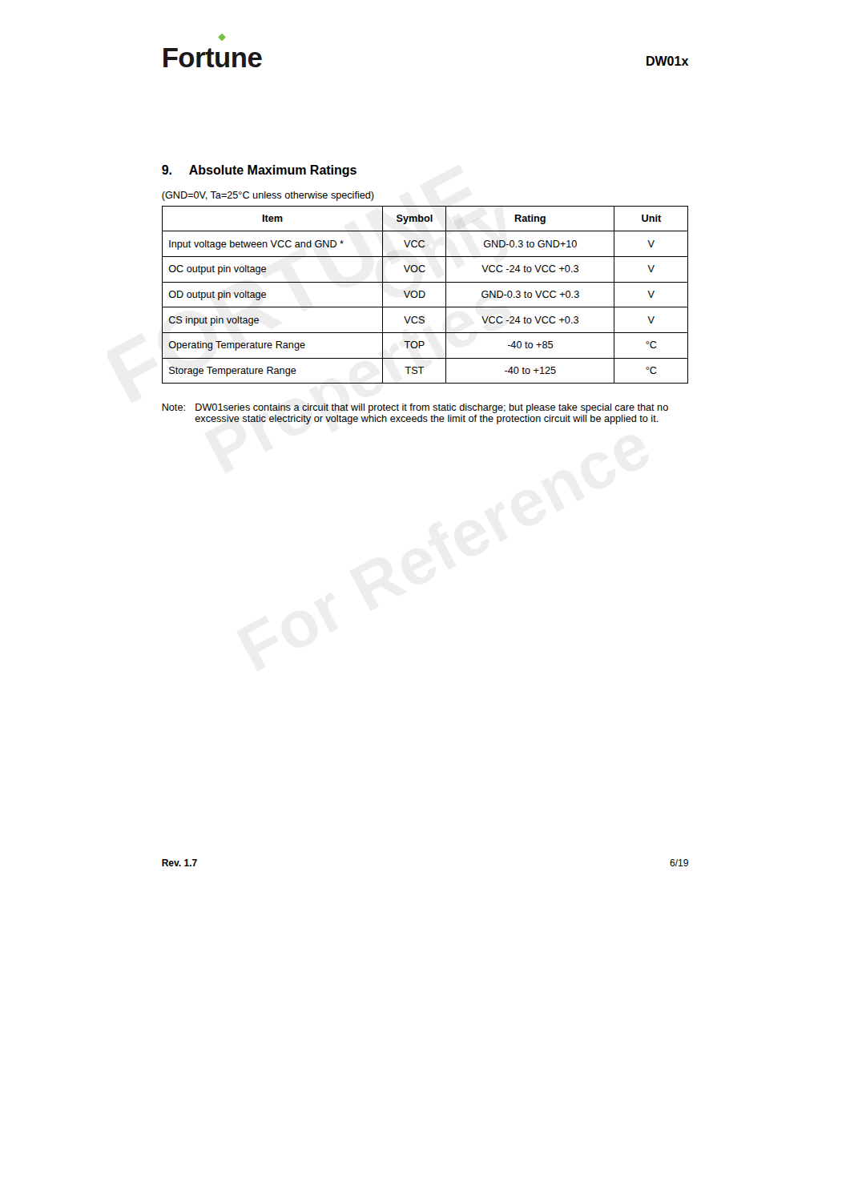FORTUNE
Properties
Only
For Reference
Fortune
DW01x
9. Absolute Maximum Ratings
(GND=0V, Ta=25°C unless otherwise specified)
| Item | Symbol | Rating | Unit |
| --- | --- | --- | --- |
| Input voltage between VCC and GND * | VCC | GND-0.3 to GND+10 | V |
| OC output pin voltage | VOC | VCC -24 to VCC +0.3 | V |
| OD output pin voltage | VOD | GND-0.3 to VCC +0.3 | V |
| CS input pin voltage | VCS | VCC -24 to VCC +0.3 | V |
| Operating Temperature Range | TOP | -40 to +85 | °C |
| Storage Temperature Range | TST | -40 to +125 | °C |
Note:
DW01series contains a circuit that will protect it from static discharge; but please take special care that no excessive static electricity or voltage which exceeds the limit of the protection circuit will be applied to it.
Rev. 1.7 6/19